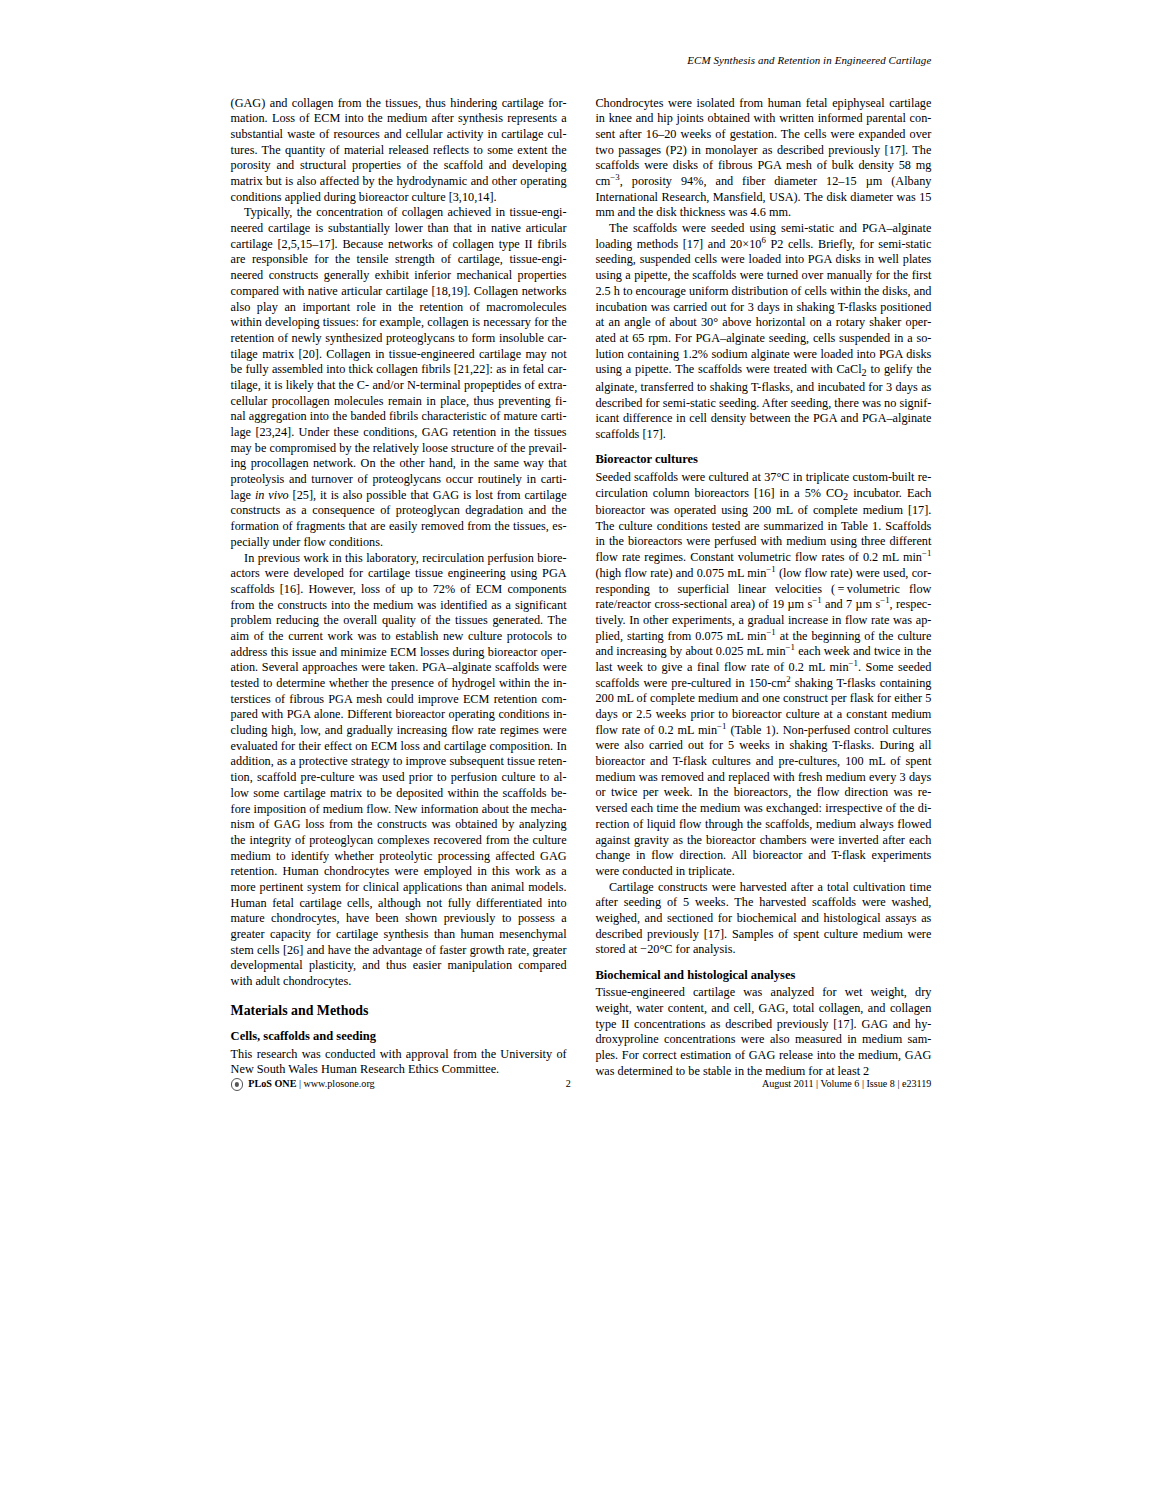ECM Synthesis and Retention in Engineered Cartilage
(GAG) and collagen from the tissues, thus hindering cartilage formation. Loss of ECM into the medium after synthesis represents a substantial waste of resources and cellular activity in cartilage cultures. The quantity of material released reflects to some extent the porosity and structural properties of the scaffold and developing matrix but is also affected by the hydrodynamic and other operating conditions applied during bioreactor culture [3,10,14].
Typically, the concentration of collagen achieved in tissue-engineered cartilage is substantially lower than that in native articular cartilage [2,5,15–17]. Because networks of collagen type II fibrils are responsible for the tensile strength of cartilage, tissue-engineered constructs generally exhibit inferior mechanical properties compared with native articular cartilage [18,19]. Collagen networks also play an important role in the retention of macromolecules within developing tissues: for example, collagen is necessary for the retention of newly synthesized proteoglycans to form insoluble cartilage matrix [20]. Collagen in tissue-engineered cartilage may not be fully assembled into thick collagen fibrils [21,22]: as in fetal cartilage, it is likely that the C- and/or N-terminal propeptides of extracellular procollagen molecules remain in place, thus preventing final aggregation into the banded fibrils characteristic of mature cartilage [23,24]. Under these conditions, GAG retention in the tissues may be compromised by the relatively loose structure of the prevailing procollagen network. On the other hand, in the same way that proteolysis and turnover of proteoglycans occur routinely in cartilage in vivo [25], it is also possible that GAG is lost from cartilage constructs as a consequence of proteoglycan degradation and the formation of fragments that are easily removed from the tissues, especially under flow conditions.
In previous work in this laboratory, recirculation perfusion bioreactors were developed for cartilage tissue engineering using PGA scaffolds [16]. However, loss of up to 72% of ECM components from the constructs into the medium was identified as a significant problem reducing the overall quality of the tissues generated. The aim of the current work was to establish new culture protocols to address this issue and minimize ECM losses during bioreactor operation. Several approaches were taken. PGA–alginate scaffolds were tested to determine whether the presence of hydrogel within the interstices of fibrous PGA mesh could improve ECM retention compared with PGA alone. Different bioreactor operating conditions including high, low, and gradually increasing flow rate regimes were evaluated for their effect on ECM loss and cartilage composition. In addition, as a protective strategy to improve subsequent tissue retention, scaffold pre-culture was used prior to perfusion culture to allow some cartilage matrix to be deposited within the scaffolds before imposition of medium flow. New information about the mechanism of GAG loss from the constructs was obtained by analyzing the integrity of proteoglycan complexes recovered from the culture medium to identify whether proteolytic processing affected GAG retention. Human chondrocytes were employed in this work as a more pertinent system for clinical applications than animal models. Human fetal cartilage cells, although not fully differentiated into mature chondrocytes, have been shown previously to possess a greater capacity for cartilage synthesis than human mesenchymal stem cells [26] and have the advantage of faster growth rate, greater developmental plasticity, and thus easier manipulation compared with adult chondrocytes.
Materials and Methods
Cells, scaffolds and seeding
This research was conducted with approval from the University of New South Wales Human Research Ethics Committee.
Chondrocytes were isolated from human fetal epiphyseal cartilage in knee and hip joints obtained with written informed parental consent after 16–20 weeks of gestation. The cells were expanded over two passages (P2) in monolayer as described previously [17]. The scaffolds were disks of fibrous PGA mesh of bulk density 58 mg cm−3, porosity 94%, and fiber diameter 12–15 µm (Albany International Research, Mansfield, USA). The disk diameter was 15 mm and the disk thickness was 4.6 mm.
The scaffolds were seeded using semi-static and PGA–alginate loading methods [17] and 20×106 P2 cells. Briefly, for semi-static seeding, suspended cells were loaded into PGA disks in well plates using a pipette, the scaffolds were turned over manually for the first 2.5 h to encourage uniform distribution of cells within the disks, and incubation was carried out for 3 days in shaking T-flasks positioned at an angle of about 30° above horizontal on a rotary shaker operated at 65 rpm. For PGA–alginate seeding, cells suspended in a solution containing 1.2% sodium alginate were loaded into PGA disks using a pipette. The scaffolds were treated with CaCl2 to gelify the alginate, transferred to shaking T-flasks, and incubated for 3 days as described for semi-static seeding. After seeding, there was no significant difference in cell density between the PGA and PGA–alginate scaffolds [17].
Bioreactor cultures
Seeded scaffolds were cultured at 37°C in triplicate custom-built recirculation column bioreactors [16] in a 5% CO2 incubator. Each bioreactor was operated using 200 mL of complete medium [17]. The culture conditions tested are summarized in Table 1. Scaffolds in the bioreactors were perfused with medium using three different flow rate regimes. Constant volumetric flow rates of 0.2 mL min−1 (high flow rate) and 0.075 mL min−1 (low flow rate) were used, corresponding to superficial linear velocities ( = volumetric flow rate/reactor cross-sectional area) of 19 µm s−1 and 7 µm s−1, respectively. In other experiments, a gradual increase in flow rate was applied, starting from 0.075 mL min−1 at the beginning of the culture and increasing by about 0.025 mL min−1 each week and twice in the last week to give a final flow rate of 0.2 mL min−1. Some seeded scaffolds were pre-cultured in 150-cm2 shaking T-flasks containing 200 mL of complete medium and one construct per flask for either 5 days or 2.5 weeks prior to bioreactor culture at a constant medium flow rate of 0.2 mL min−1 (Table 1). Non-perfused control cultures were also carried out for 5 weeks in shaking T-flasks. During all bioreactor and T-flask cultures and pre-cultures, 100 mL of spent medium was removed and replaced with fresh medium every 3 days or twice per week. In the bioreactors, the flow direction was reversed each time the medium was exchanged: irrespective of the direction of liquid flow through the scaffolds, medium always flowed against gravity as the bioreactor chambers were inverted after each change in flow direction. All bioreactor and T-flask experiments were conducted in triplicate.
Cartilage constructs were harvested after a total cultivation time after seeding of 5 weeks. The harvested scaffolds were washed, weighed, and sectioned for biochemical and histological assays as described previously [17]. Samples of spent culture medium were stored at −20°C for analysis.
Biochemical and histological analyses
Tissue-engineered cartilage was analyzed for wet weight, dry weight, water content, and cell, GAG, total collagen, and collagen type II concentrations as described previously [17]. GAG and hydroxyproline concentrations were also measured in medium samples. For correct estimation of GAG release into the medium, GAG was determined to be stable in the medium for at least 2
PLoS ONE | www.plosone.org
2
August 2011 | Volume 6 | Issue 8 | e23119